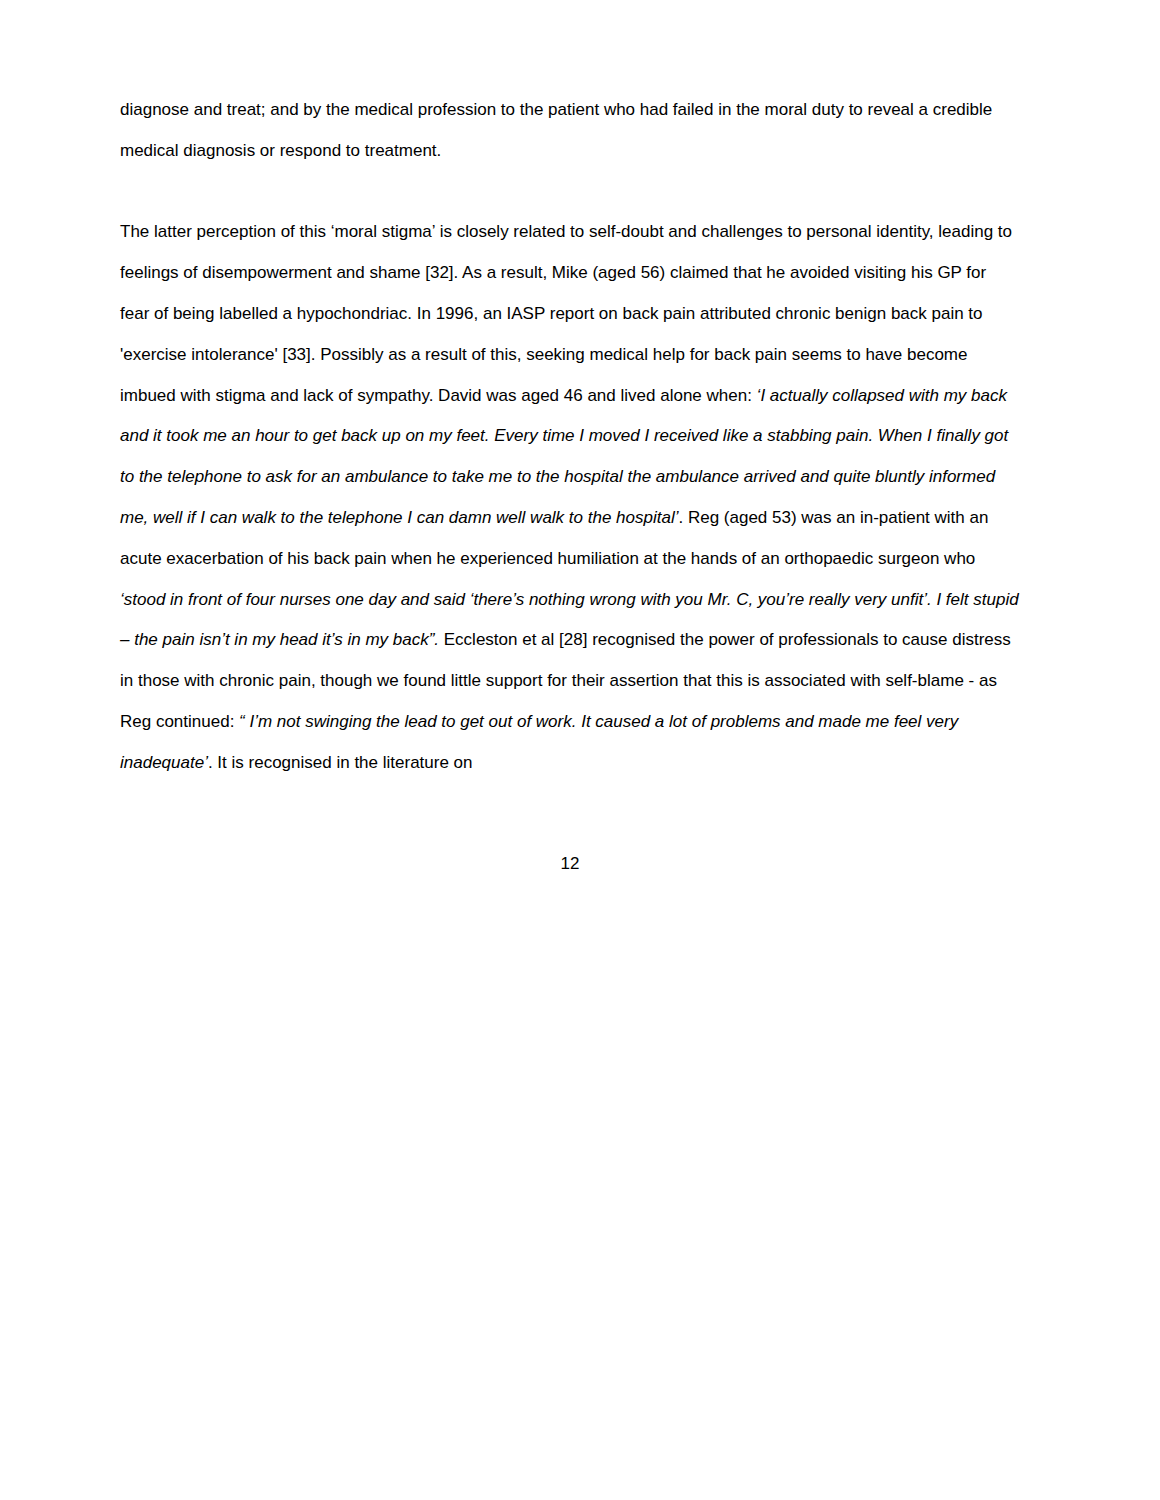diagnose and treat; and by the medical profession to the patient who had failed in the moral duty to reveal a credible medical diagnosis or respond to treatment.
The latter perception of this ‘moral stigma’ is closely related to self-doubt and challenges to personal identity, leading to feelings of disempowerment and shame [32]. As a result, Mike (aged 56) claimed that he avoided visiting his GP for fear of being labelled a hypochondriac. In 1996, an IASP report on back pain attributed chronic benign back pain to 'exercise intolerance' [33]. Possibly as a result of this, seeking medical help for back pain seems to have become imbued with stigma and lack of sympathy. David was aged 46 and lived alone when: ‘I actually collapsed with my back and it took me an hour to get back up on my feet. Every time I moved I received like a stabbing pain. When I finally got to the telephone to ask for an ambulance to take me to the hospital the ambulance arrived and quite bluntly informed me, well if I can walk to the telephone I can damn well walk to the hospital’. Reg (aged 53) was an in-patient with an acute exacerbation of his back pain when he experienced humiliation at the hands of an orthopaedic surgeon who ‘stood in front of four nurses one day and said ‘there’s nothing wrong with you Mr. C, you’re really very unfit’. I felt stupid – the pain isn’t in my head it’s in my back”. Eccleston et al [28] recognised the power of professionals to cause distress in those with chronic pain, though we found little support for their assertion that this is associated with self-blame - as Reg continued: “ I’m not swinging the lead to get out of work. It caused a lot of problems and made me feel very inadequate’. It is recognised in the literature on
12